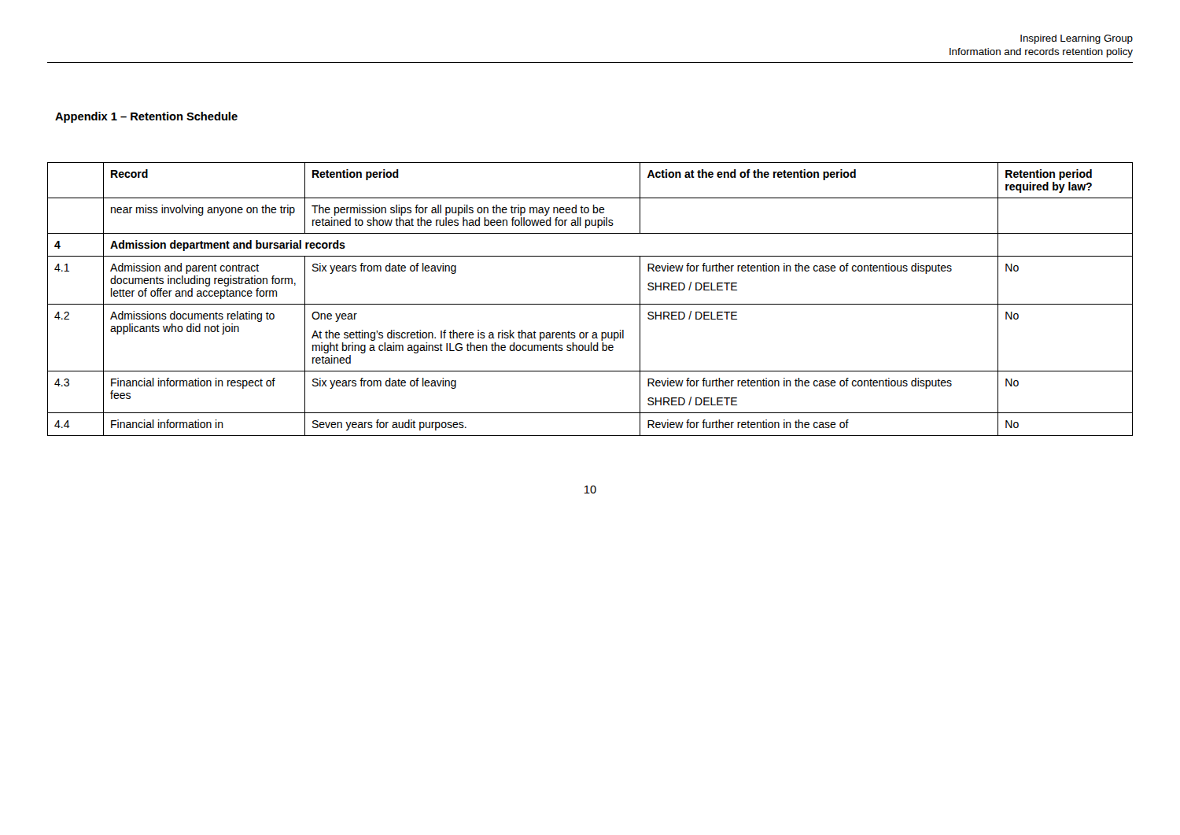Inspired Learning Group
Information and records retention policy
Appendix 1 – Retention Schedule
| | Record | Retention period | Action at the end of the retention period | Retention period required by law? |
| --- | --- | --- | --- | --- |
| | near miss involving anyone on the trip | The permission slips for all pupils on the trip may need to be retained to show that the rules had been followed for all pupils | | |
| 4 | Admission department and bursarial records | |
| 4.1 | Admission and parent contract documents including registration form, letter of offer and acceptance form | Six years from date of leaving | Review for further retention in the case of contentious disputes SHRED / DELETE | No |
| 4.2 | Admissions documents relating to applicants who did not join | One year At the setting’s discretion. If there is a risk that parents or a pupil might bring a claim against ILG then the documents should be retained | SHRED / DELETE | No |
| 4.3 | Financial information in respect of fees | Six years from date of leaving | Review for further retention in the case of contentious disputes SHRED / DELETE | No |
| 4.4 | Financial information in | Seven years for audit purposes. | Review for further retention in the case of | No |
10